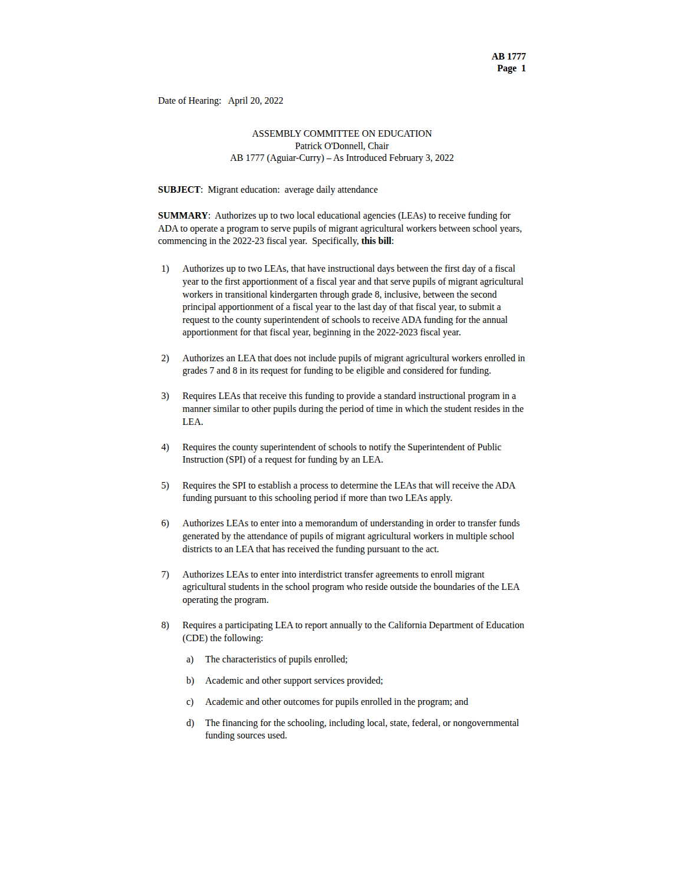AB 1777 Page 1
Date of Hearing: April 20, 2022
ASSEMBLY COMMITTEE ON EDUCATION Patrick O'Donnell, Chair AB 1777 (Aguiar-Curry) – As Introduced February 3, 2022
SUBJECT: Migrant education: average daily attendance
SUMMARY: Authorizes up to two local educational agencies (LEAs) to receive funding for ADA to operate a program to serve pupils of migrant agricultural workers between school years, commencing in the 2022-23 fiscal year. Specifically, this bill:
Authorizes up to two LEAs, that have instructional days between the first day of a fiscal year to the first apportionment of a fiscal year and that serve pupils of migrant agricultural workers in transitional kindergarten through grade 8, inclusive, between the second principal apportionment of a fiscal year to the last day of that fiscal year, to submit a request to the county superintendent of schools to receive ADA funding for the annual apportionment for that fiscal year, beginning in the 2022-2023 fiscal year.
Authorizes an LEA that does not include pupils of migrant agricultural workers enrolled in grades 7 and 8 in its request for funding to be eligible and considered for funding.
Requires LEAs that receive this funding to provide a standard instructional program in a manner similar to other pupils during the period of time in which the student resides in the LEA.
Requires the county superintendent of schools to notify the Superintendent of Public Instruction (SPI) of a request for funding by an LEA.
Requires the SPI to establish a process to determine the LEAs that will receive the ADA funding pursuant to this schooling period if more than two LEAs apply.
Authorizes LEAs to enter into a memorandum of understanding in order to transfer funds generated by the attendance of pupils of migrant agricultural workers in multiple school districts to an LEA that has received the funding pursuant to the act.
Authorizes LEAs to enter into interdistrict transfer agreements to enroll migrant agricultural students in the school program who reside outside the boundaries of the LEA operating the program.
Requires a participating LEA to report annually to the California Department of Education (CDE) the following:
The characteristics of pupils enrolled;
Academic and other support services provided;
Academic and other outcomes for pupils enrolled in the program; and
The financing for the schooling, including local, state, federal, or nongovernmental funding sources used.